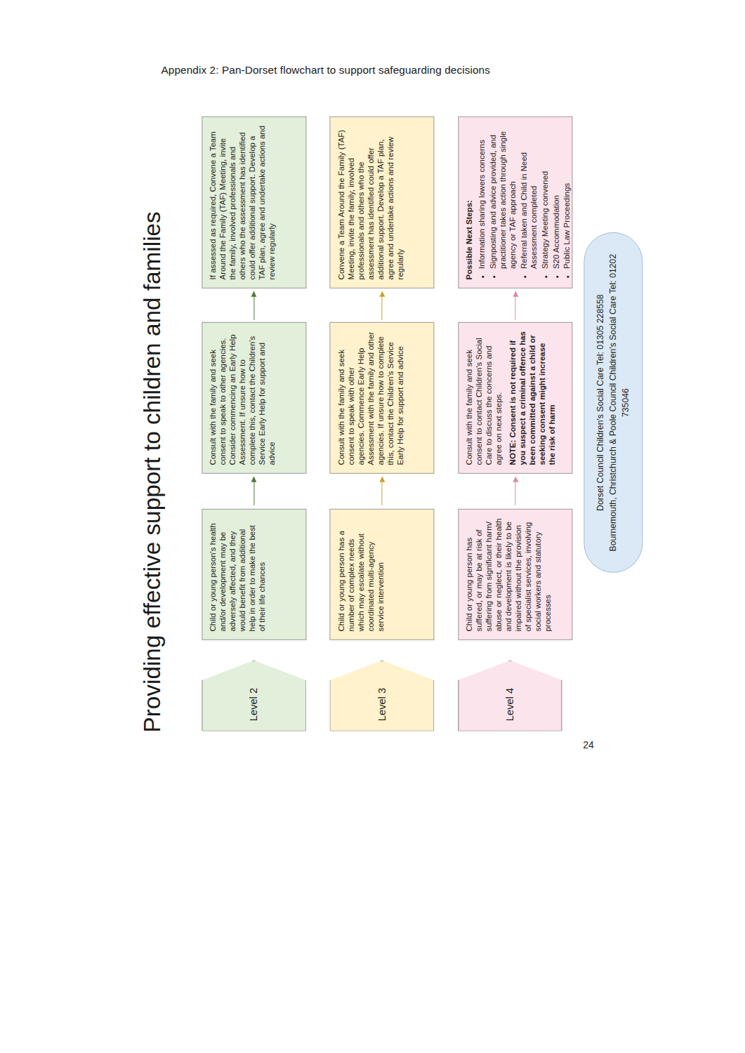Appendix 2: Pan-Dorset flowchart to support safeguarding decisions
Providing effective support to children and families
Level 2
Child or young person's health and/or development may be adversely affected, and they would benefit from additional help in order to make the best of their life chances
Consult with the family and seek consent to speak to other agencies. Consider commencing an Early Help Assessment. If unsure how to complete this, contact the Children's Service Early Help for support and advice
If assessed as required, Convene a Team Around the Family (TAF) Meeting, invite the family, involved professionals and others who the assessment has identified could offer additional support. Develop a TAF plan, agree and undertake actions and review regularly
Level 3
Child or young person has a number of complex needs which may escalate without coordinated multi-agency service intervention
Consult with the family and seek consent to speak with other agencies. Commence Early Help Assessment with the family and other agencies. If unsure how to complete this, contact the Children's Service Early Help for support and advice
Convene a Team Around the Family (TAF) Meeting, invite the family, involved professionals and others who the assessment has identified could offer additional support. Develop a TAF plan, agree and undertake actions and review regularly
Level 4
Child or young person has suffered, or may be at risk of suffering from significant harm/ abuse or neglect, or their health and development is likely to be impaired without the provision of specialist services, involving social workers and statutory processes
Consult with the family and seek consent to contact Children's Social Care to discuss the concerns and agree on next steps.
NOTE: Consent is not required if you suspect a criminal offence has been committed against a child or seeking consent might increase the risk of harm
Possible Next Steps:
Information sharing lowers concerns
Signposting and advice provided, and practitioner takes action through single agency or TAF approach
Referral taken and Child in Need Assessment completed
Strategy Meeting convened
S20 Accommodation
Public Law Proceedings
Dorset Council Children's Social Care Tel: 01305 228558
Bournemouth, Christchurch & Poole Council Children's Social Care Tel: 01202 735046
24